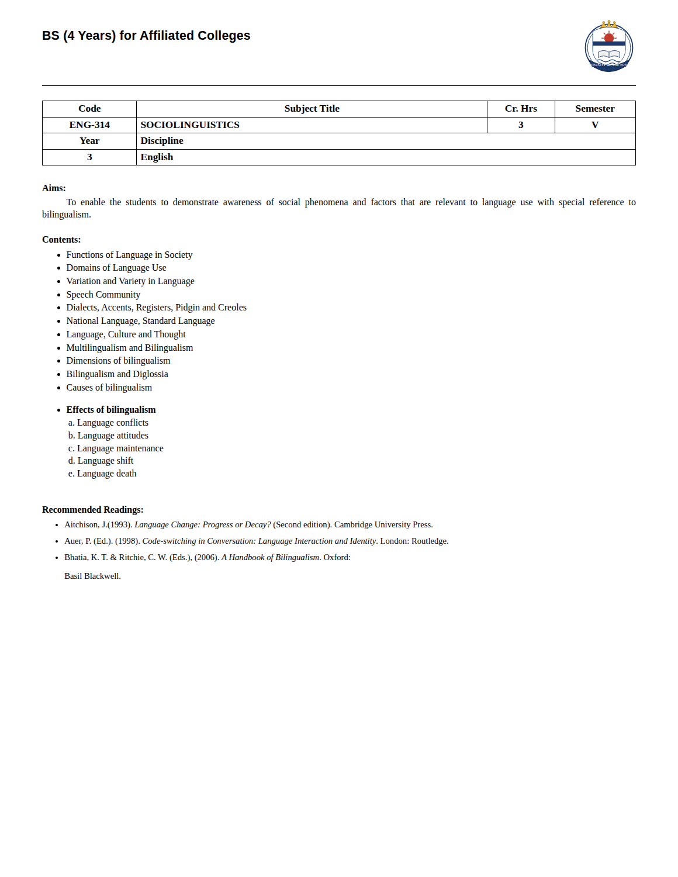BS (4 Years) for Affiliated Colleges
UNIVERSITY OF THE PUNJAB
| Code | Subject Title | Cr. Hrs | Semester |
| --- | --- | --- | --- |
| ENG-314 | SOCIOLINGUISTICS | 3 | V |
| Year | Discipline |
| 3 | English |
Aims:
To enable the students to demonstrate awareness of social phenomena and factors that are relevant to language use with special reference to bilingualism.
Contents:
Functions of Language in Society
Domains of Language Use
Variation and Variety in Language
Speech Community
Dialects, Accents, Registers, Pidgin and Creoles
National Language, Standard Language
Language, Culture and Thought
Multilingualism and Bilingualism
Dimensions of bilingualism
Bilingualism and Diglossia
Causes of bilingualism
Effects of bilingualism
a. Language conflicts
b. Language attitudes
c. Language maintenance
d. Language shift
e. Language death
Recommended Readings:
Aitchison, J.(1993). Language Change: Progress or Decay? (Second edition). Cambridge University Press.
Auer, P. (Ed.). (1998). Code-switching in Conversation: Language Interaction and Identity. London: Routledge.
Bhatia, K. T. & Ritchie, C. W. (Eds.), (2006). A Handbook of Bilingualism. Oxford:
Basil Blackwell.